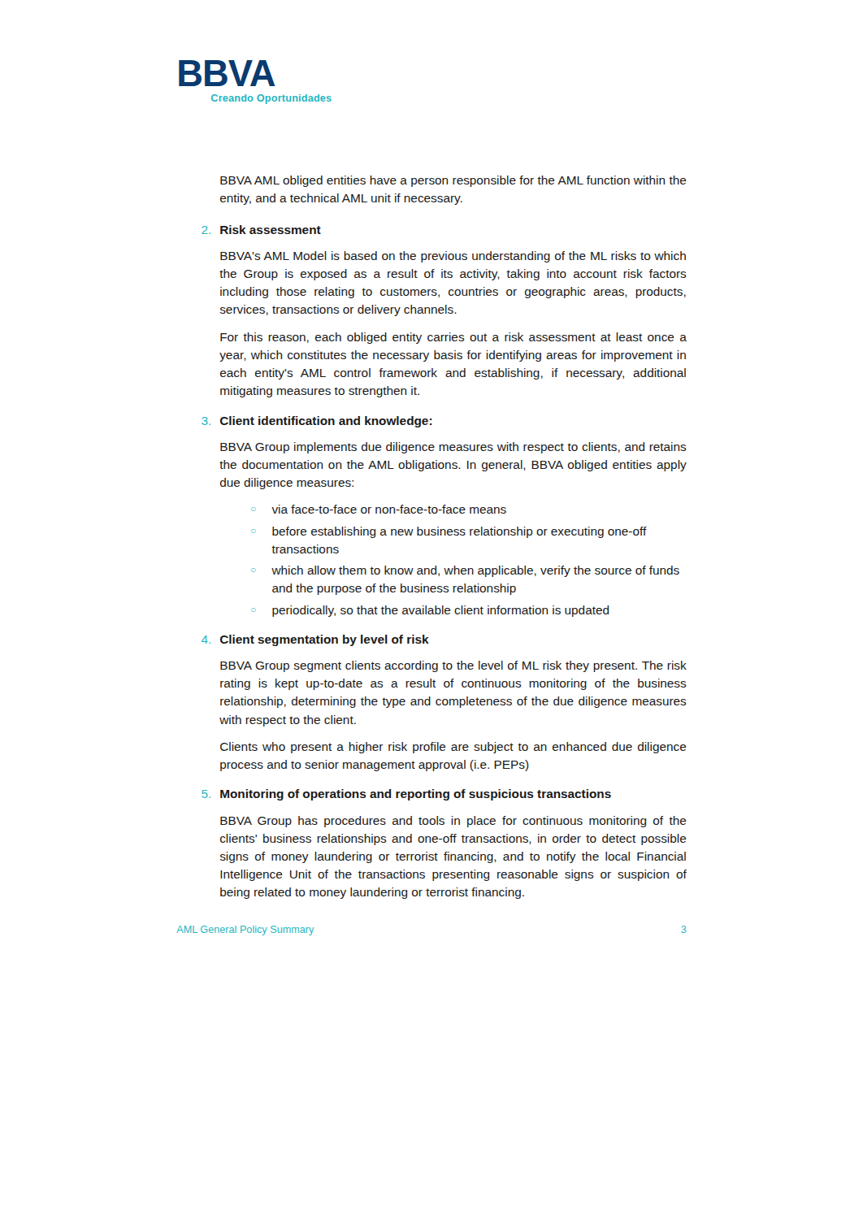BBVA Creando Oportunidades
BBVA AML obliged entities have a person responsible for the AML function within the entity, and a technical AML unit if necessary.
Risk assessment
BBVA's AML Model is based on the previous understanding of the ML risks to which the Group is exposed as a result of its activity, taking into account risk factors including those relating to customers, countries or geographic areas, products, services, transactions or delivery channels.
For this reason, each obliged entity carries out a risk assessment at least once a year, which constitutes the necessary basis for identifying areas for improvement in each entity's AML control framework and establishing, if necessary, additional mitigating measures to strengthen it.
Client identification and knowledge:
BBVA Group implements due diligence measures with respect to clients, and retains the documentation on the AML obligations. In general, BBVA obliged entities apply due diligence measures:
via face-to-face or non-face-to-face means
before establishing a new business relationship or executing one-off transactions
which allow them to know and, when applicable, verify the source of funds and the purpose of the business relationship
periodically, so that the available client information is updated
Client segmentation by level of risk
BBVA Group segment clients according to the level of ML risk they present. The risk rating is kept up-to-date as a result of continuous monitoring of the business relationship, determining the type and completeness of the due diligence measures with respect to the client.
Clients who present a higher risk profile are subject to an enhanced due diligence process and to senior management approval (i.e. PEPs)
Monitoring of operations and reporting of suspicious transactions
BBVA Group has procedures and tools in place for continuous monitoring of the clients' business relationships and one-off transactions, in order to detect possible signs of money laundering or terrorist financing, and to notify the local Financial Intelligence Unit of the transactions presenting reasonable signs or suspicion of being related to money laundering or terrorist financing.
AML General Policy Summary 3